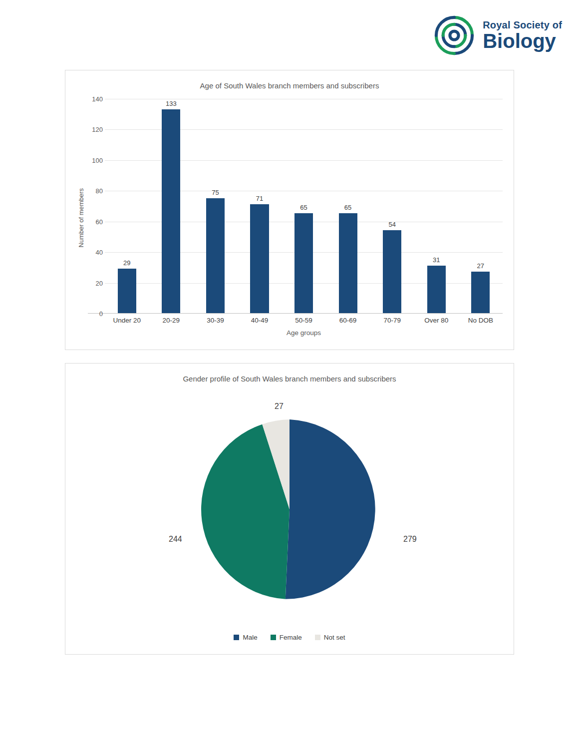Royal Society of Biology
Age of South Wales branch members and subscribers
Number of members
140
120
100
80
60
40
20
0
29
133
75
71
65
65
54
31
27
Under 20 20-29 30-39 40-49 50-59 60-69 70-79 Over 80 No DOB
Age groups
Gender profile of South Wales branch members and subscribers
Totals: Male 279, Female 244, Not set 27 => 550 Angles: Male 182.62°, Female 159.71°, Not set 17.67° Start at 12 o'clock, clockwise. 279 244 27
Male Female Not set